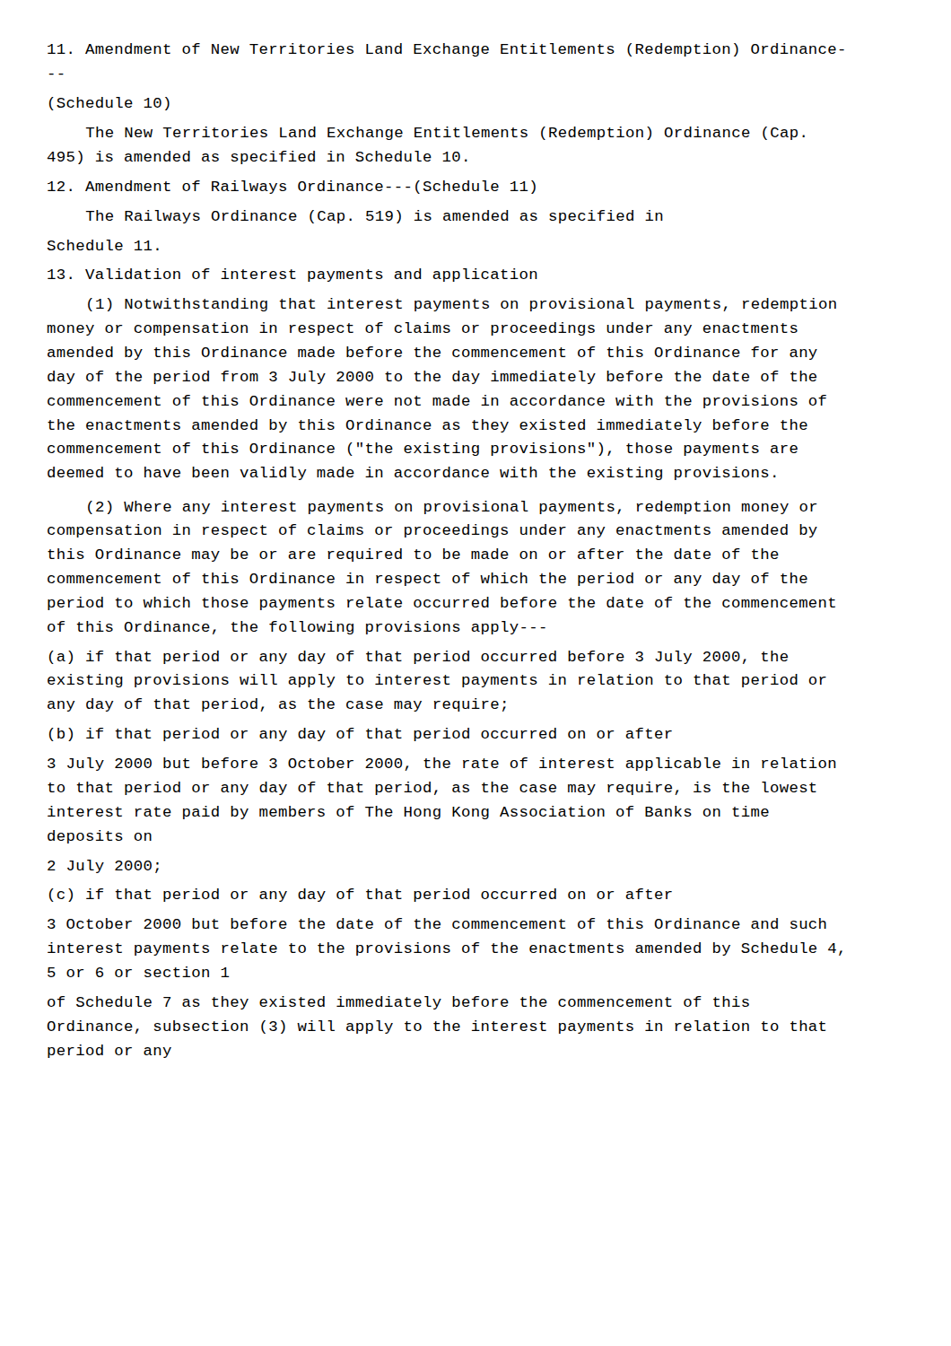11. Amendment of New Territories Land Exchange Entitlements (Redemption) Ordinance---
(Schedule 10)
The New Territories Land Exchange Entitlements (Redemption) Ordinance (Cap. 495) is amended as specified in Schedule 10.
12. Amendment of Railways Ordinance---(Schedule 11)
The Railways Ordinance (Cap. 519) is amended as specified in
Schedule 11.
13. Validation of interest payments and application
(1) Notwithstanding that interest payments on provisional payments, redemption money or compensation in respect of claims or proceedings under any enactments amended by this Ordinance made before the commencement of this Ordinance for any day of the period from 3 July 2000 to the day immediately before the date of the commencement of this Ordinance were not made in accordance with the provisions of the enactments amended by this Ordinance as they existed immediately before the commencement of this Ordinance ("the existing provisions"), those payments are deemed to have been validly made in accordance with the existing provisions.
(2) Where any interest payments on provisional payments, redemption money or compensation in respect of claims or proceedings under any enactments amended by this Ordinance may be or are required to be made on or after the date of the commencement of this Ordinance in respect of which the period or any day of the period to which those payments relate occurred before the date of the commencement of this Ordinance, the following provisions apply---
(a) if that period or any day of that period occurred before 3 July 2000, the existing provisions will apply to interest payments in relation to that period or any day of that period, as the case may require;
(b) if that period or any day of that period occurred on or after
3 July 2000 but before 3 October 2000, the rate of interest applicable in relation to that period or any day of that period, as the case may require, is the lowest interest rate paid by members of The Hong Kong Association of Banks on time deposits on
2 July 2000;
(c) if that period or any day of that period occurred on or after
3 October 2000 but before the date of the commencement of this Ordinance and such interest payments relate to the provisions of the enactments amended by Schedule 4, 5 or 6 or section 1
of Schedule 7 as they existed immediately before the commencement of this Ordinance, subsection (3) will apply to the interest payments in relation to that period or any